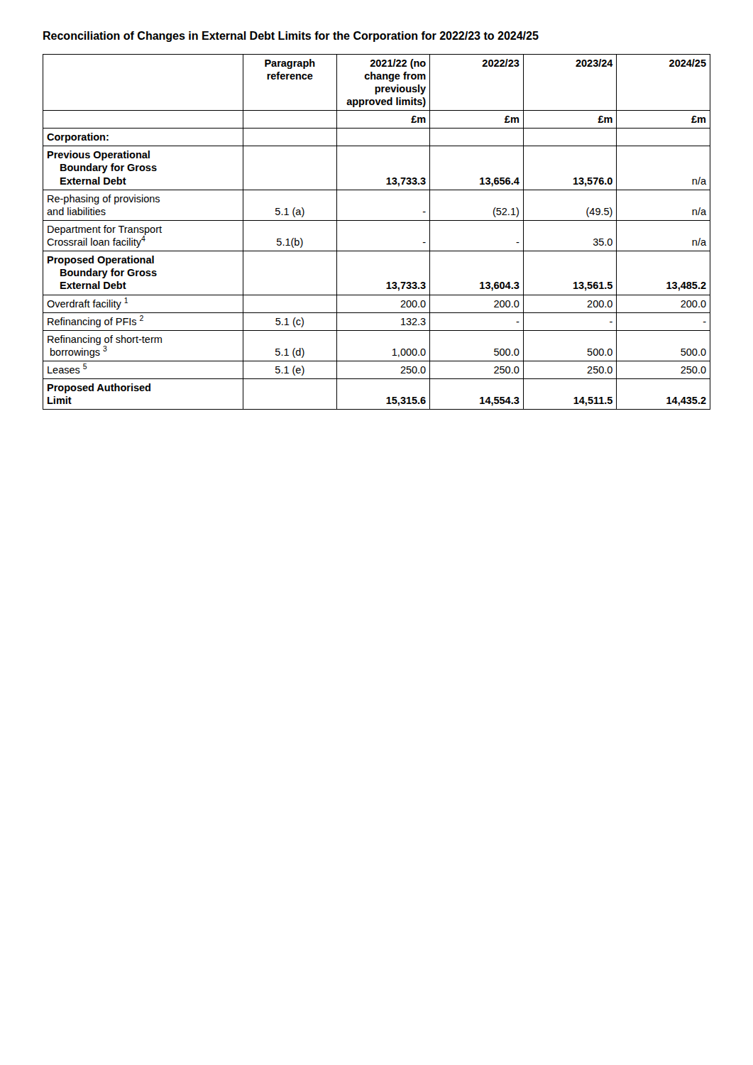Reconciliation of Changes in External Debt Limits for the Corporation for 2022/23 to 2024/25
| | Paragraph reference | 2021/22 (no change from previously approved limits) | 2022/23 | 2023/24 | 2024/25 |
| --- | --- | --- | --- | --- | --- |
| | | £m | £m | £m | £m |
| Corporation: | | | | | |
| Previous Operational Boundary for Gross External Debt | | 13,733.3 | 13,656.4 | 13,576.0 | n/a |
| Re-phasing of provisions and liabilities | 5.1 (a) | - | (52.1) | (49.5) | n/a |
| Department for Transport Crossrail loan facility 4 | 5.1(b) | - | - | 35.0 | n/a |
| Proposed Operational Boundary for Gross External Debt | | 13,733.3 | 13,604.3 | 13,561.5 | 13,485.2 |
| Overdraft facility 1 | | 200.0 | 200.0 | 200.0 | 200.0 |
| Refinancing of PFIs 2 | 5.1 (c) | 132.3 | - | - | - |
| Refinancing of short-term borrowings 3 | 5.1 (d) | 1,000.0 | 500.0 | 500.0 | 500.0 |
| Leases 5 | 5.1 (e) | 250.0 | 250.0 | 250.0 | 250.0 |
| Proposed Authorised Limit | | 15,315.6 | 14,554.3 | 14,511.5 | 14,435.2 |